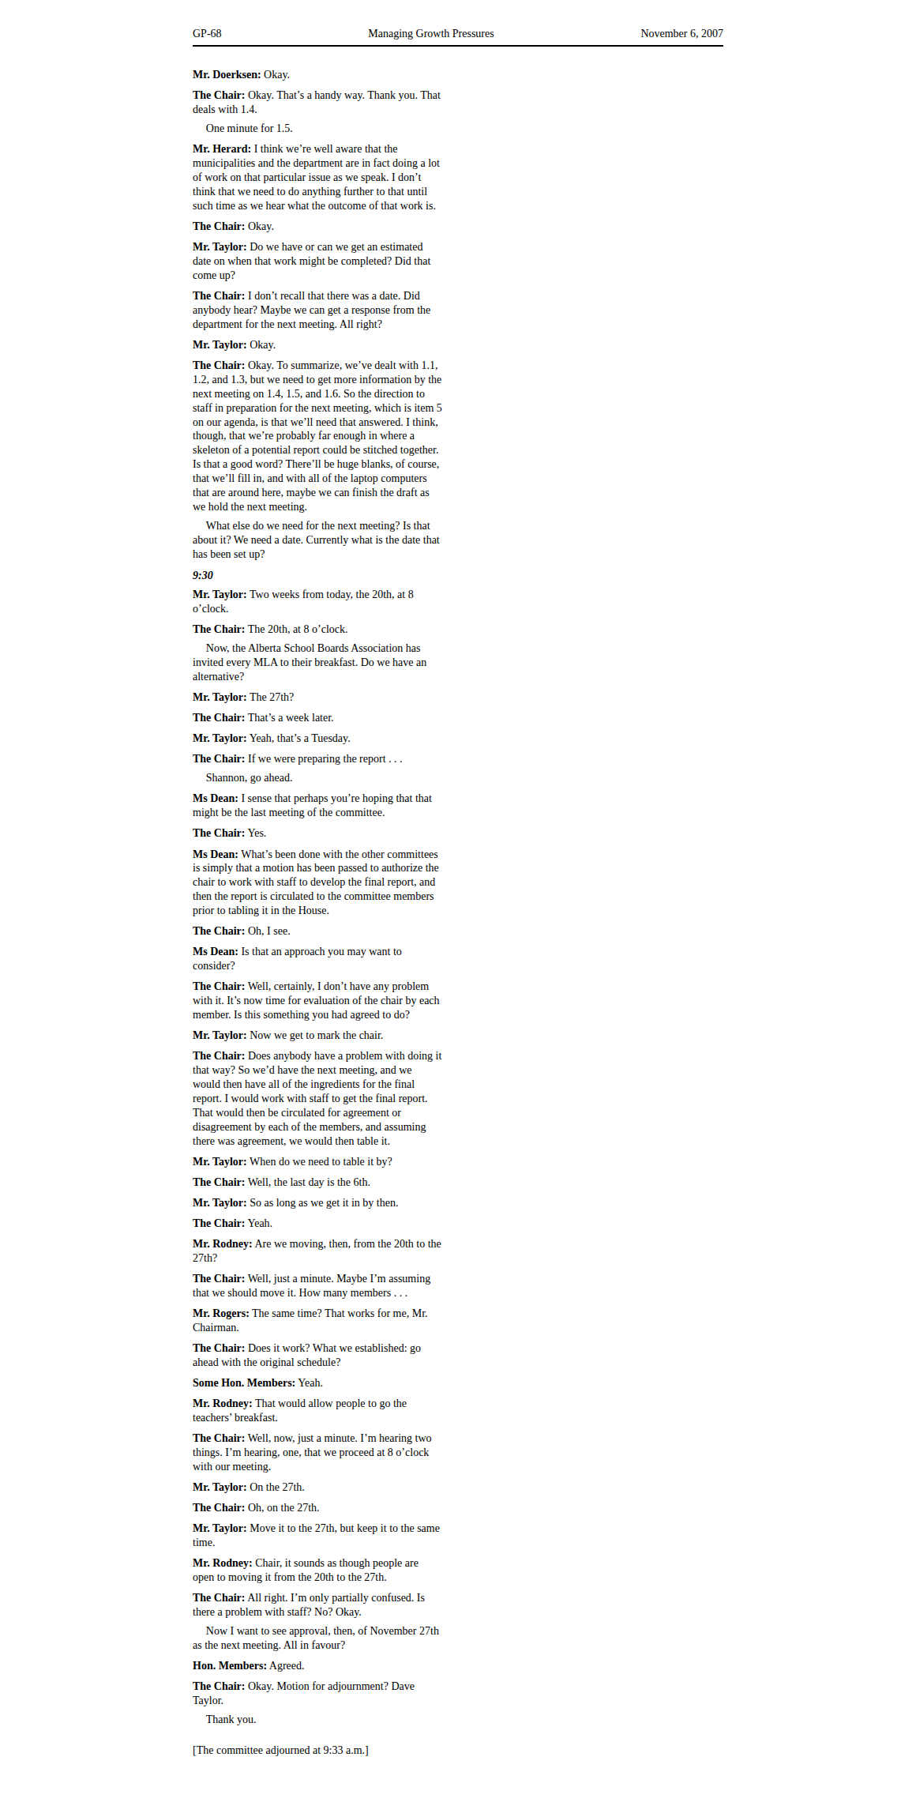GP-68
Managing Growth Pressures
November 6, 2007
Mr. Doerksen: Okay.
The Chair: Okay. That’s a handy way. Thank you. That deals with 1.4.
One minute for 1.5.
Mr. Herard: I think we’re well aware that the municipalities and the department are in fact doing a lot of work on that particular issue as we speak. I don’t think that we need to do anything further to that until such time as we hear what the outcome of that work is.
The Chair: Okay.
Mr. Taylor: Do we have or can we get an estimated date on when that work might be completed? Did that come up?
The Chair: I don’t recall that there was a date. Did anybody hear? Maybe we can get a response from the department for the next meeting. All right?
Mr. Taylor: Okay.
The Chair: Okay. To summarize, we’ve dealt with 1.1, 1.2, and 1.3, but we need to get more information by the next meeting on 1.4, 1.5, and 1.6. So the direction to staff in preparation for the next meeting, which is item 5 on our agenda, is that we’ll need that answered. I think, though, that we’re probably far enough in where a skeleton of a potential report could be stitched together. Is that a good word? There’ll be huge blanks, of course, that we’ll fill in, and with all of the laptop computers that are around here, maybe we can finish the draft as we hold the next meeting.
What else do we need for the next meeting? Is that about it? We need a date. Currently what is the date that has been set up?
9:30
Mr. Taylor: Two weeks from today, the 20th, at 8 o’clock.
The Chair: The 20th, at 8 o’clock.
Now, the Alberta School Boards Association has invited every MLA to their breakfast. Do we have an alternative?
Mr. Taylor: The 27th?
The Chair: That’s a week later.
Mr. Taylor: Yeah, that’s a Tuesday.
The Chair: If we were preparing the report . . .
Shannon, go ahead.
Ms Dean: I sense that perhaps you’re hoping that that might be the last meeting of the committee.
The Chair: Yes.
Ms Dean: What’s been done with the other committees is simply that a motion has been passed to authorize the chair to work with staff to develop the final report, and then the report is circulated to the committee members prior to tabling it in the House.
The Chair: Oh, I see.
Ms Dean: Is that an approach you may want to consider?
The Chair: Well, certainly, I don’t have any problem with it. It’s now time for evaluation of the chair by each member. Is this something you had agreed to do?
Mr. Taylor: Now we get to mark the chair.
The Chair: Does anybody have a problem with doing it that way? So we’d have the next meeting, and we would then have all of the ingredients for the final report. I would work with staff to get the final report. That would then be circulated for agreement or disagreement by each of the members, and assuming there was agreement, we would then table it.
Mr. Taylor: When do we need to table it by?
The Chair: Well, the last day is the 6th.
Mr. Taylor: So as long as we get it in by then.
The Chair: Yeah.
Mr. Rodney: Are we moving, then, from the 20th to the 27th?
The Chair: Well, just a minute. Maybe I’m assuming that we should move it. How many members . . .
Mr. Rogers: The same time? That works for me, Mr. Chairman.
The Chair: Does it work? What we established: go ahead with the original schedule?
Some Hon. Members: Yeah.
Mr. Rodney: That would allow people to go the teachers’ breakfast.
The Chair: Well, now, just a minute. I’m hearing two things. I’m hearing, one, that we proceed at 8 o’clock with our meeting.
Mr. Taylor: On the 27th.
The Chair: Oh, on the 27th.
Mr. Taylor: Move it to the 27th, but keep it to the same time.
Mr. Rodney: Chair, it sounds as though people are open to moving it from the 20th to the 27th.
The Chair: All right. I’m only partially confused. Is there a problem with staff? No? Okay.
Now I want to see approval, then, of November 27th as the next meeting. All in favour?
Hon. Members: Agreed.
The Chair: Okay. Motion for adjournment? Dave Taylor.
Thank you.
[The committee adjourned at 9:33 a.m.]